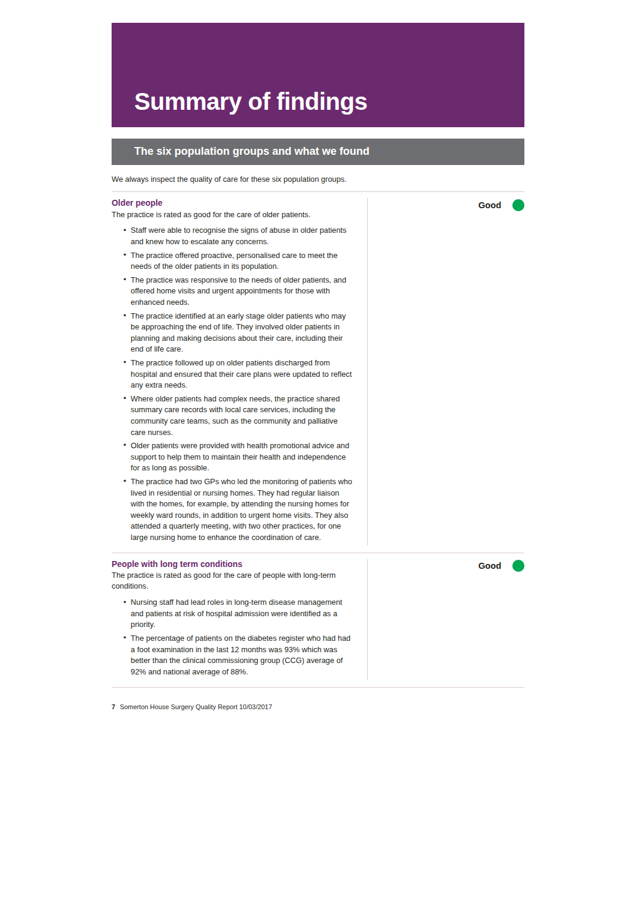Summary of findings
The six population groups and what we found
We always inspect the quality of care for these six population groups.
Older people
The practice is rated as good for the care of older patients.
Staff were able to recognise the signs of abuse in older patients and knew how to escalate any concerns.
The practice offered proactive, personalised care to meet the needs of the older patients in its population.
The practice was responsive to the needs of older patients, and offered home visits and urgent appointments for those with enhanced needs.
The practice identified at an early stage older patients who may be approaching the end of life. They involved older patients in planning and making decisions about their care, including their end of life care.
The practice followed up on older patients discharged from hospital and ensured that their care plans were updated to reflect any extra needs.
Where older patients had complex needs, the practice shared summary care records with local care services, including the community care teams, such as the community and palliative care nurses.
Older patients were provided with health promotional advice and support to help them to maintain their health and independence for as long as possible.
The practice had two GPs who led the monitoring of patients who lived in residential or nursing homes. They had regular liaison with the homes, for example, by attending the nursing homes for weekly ward rounds, in addition to urgent home visits. They also attended a quarterly meeting, with two other practices, for one large nursing home to enhance the coordination of care.
Good
People with long term conditions
The practice is rated as good for the care of people with long-term conditions.
Nursing staff had lead roles in long-term disease management and patients at risk of hospital admission were identified as a priority.
The percentage of patients on the diabetes register who had had a foot examination in the last 12 months was 93% which was better than the clinical commissioning group (CCG) average of 92% and national average of 88%.
Good
7 Somerton House Surgery Quality Report 10/03/2017